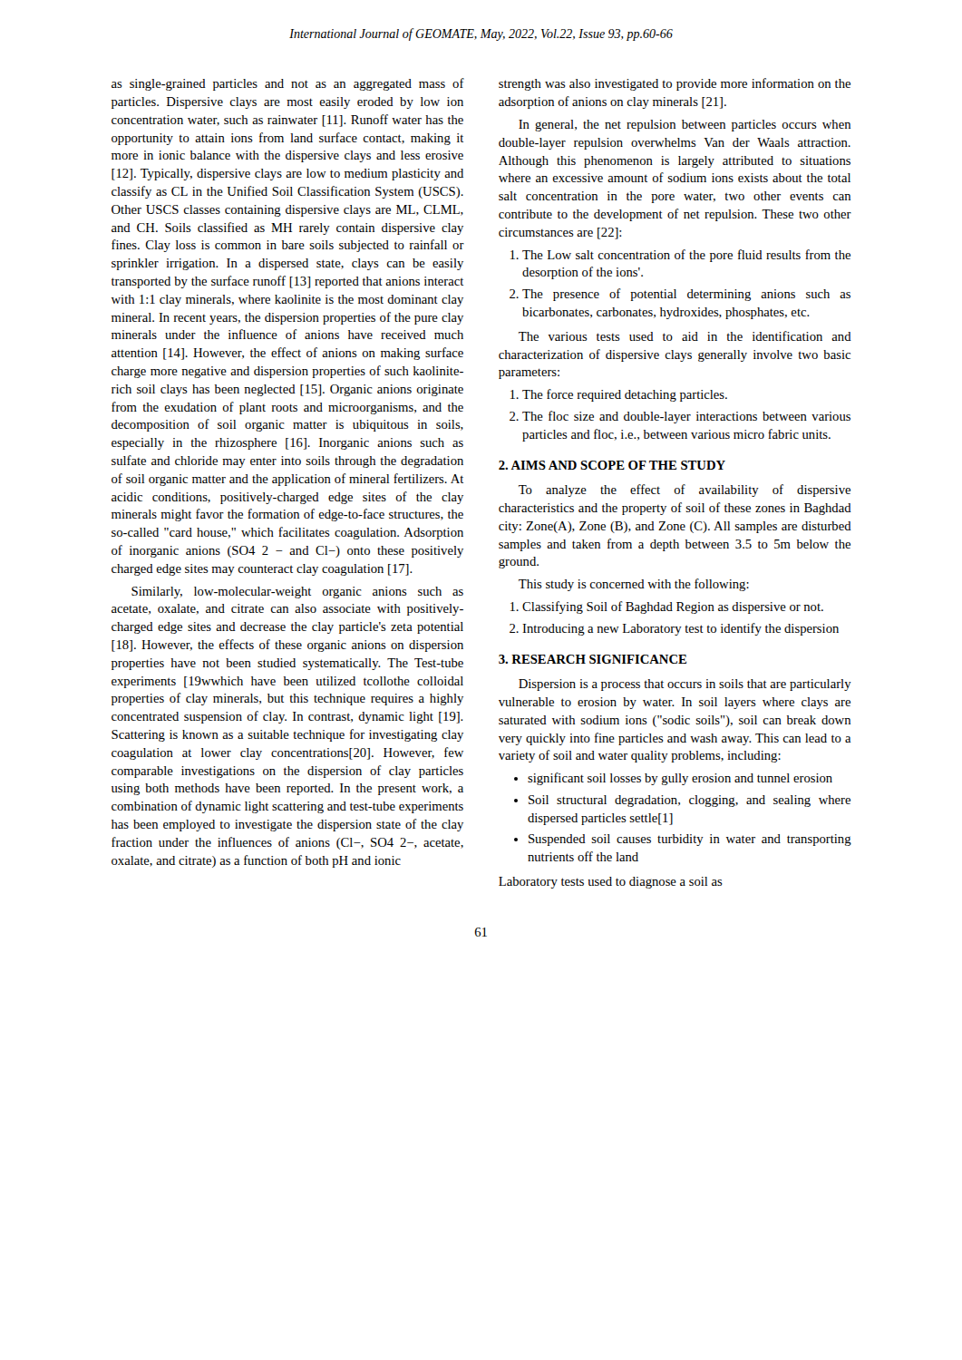International Journal of GEOMATE, May, 2022, Vol.22, Issue 93, pp.60-66
as single-grained particles and not as an aggregated mass of particles. Dispersive clays are most easily eroded by low ion concentration water, such as rainwater [11]. Runoff water has the opportunity to attain ions from land surface contact, making it more in ionic balance with the dispersive clays and less erosive [12]. Typically, dispersive clays are low to medium plasticity and classify as CL in the Unified Soil Classification System (USCS). Other USCS classes containing dispersive clays are ML, CLML, and CH. Soils classified as MH rarely contain dispersive clay fines. Clay loss is common in bare soils subjected to rainfall or sprinkler irrigation. In a dispersed state, clays can be easily transported by the surface runoff [13] reported that anions interact with 1:1 clay minerals, where kaolinite is the most dominant clay mineral. In recent years, the dispersion properties of the pure clay minerals under the influence of anions have received much attention [14]. However, the effect of anions on making surface charge more negative and dispersion properties of such kaolinite-rich soil clays has been neglected [15]. Organic anions originate from the exudation of plant roots and microorganisms, and the decomposition of soil organic matter is ubiquitous in soils, especially in the rhizosphere [16]. Inorganic anions such as sulfate and chloride may enter into soils through the degradation of soil organic matter and the application of mineral fertilizers. At acidic conditions, positively-charged edge sites of the clay minerals might favor the formation of edge-to-face structures, the so-called "card house," which facilitates coagulation. Adsorption of inorganic anions (SO4 2 − and Cl−) onto these positively charged edge sites may counteract clay coagulation [17].
Similarly, low-molecular-weight organic anions such as acetate, oxalate, and citrate can also associate with positively-charged edge sites and decrease the clay particle's zeta potential [18]. However, the effects of these organic anions on dispersion properties have not been studied systematically. The Test-tube experiments [19wwhich have been utilized tcollothe colloidal properties of clay minerals, but this technique requires a highly concentrated suspension of clay. In contrast, dynamic light [19]. Scattering is known as a suitable technique for investigating clay coagulation at lower clay concentrations[20]. However, few comparable investigations on the dispersion of clay particles using both methods have been reported. In the present work, a combination of dynamic light scattering and test-tube experiments has been employed to investigate the dispersion state of the clay fraction under the influences of anions (Cl−, SO4 2−, acetate, oxalate, and citrate) as a function of both pH and ionic
strength was also investigated to provide more information on the adsorption of anions on clay minerals [21].
In general, the net repulsion between particles occurs when double-layer repulsion overwhelms Van der Waals attraction. Although this phenomenon is largely attributed to situations where an excessive amount of sodium ions exists about the total salt concentration in the pore water, two other events can contribute to the development of net repulsion. These two other circumstances are [22]:
The Low salt concentration of the pore fluid results from the desorption of the ions'.
The presence of potential determining anions such as bicarbonates, carbonates, hydroxides, phosphates, etc.
The various tests used to aid in the identification and characterization of dispersive clays generally involve two basic parameters:
The force required detaching particles.
The floc size and double-layer interactions between various particles and floc, i.e., between various micro fabric units.
2. Aims and Scope of the Study
To analyze the effect of availability of dispersive characteristics and the property of soil of these zones in Baghdad city: Zone(A), Zone (B), and Zone (C). All samples are disturbed samples and taken from a depth between 3.5 to 5m below the ground.
This study is concerned with the following:
Classifying Soil of Baghdad Region as dispersive or not.
Introducing a new Laboratory test to identify the dispersion
3. Research Significance
Dispersion is a process that occurs in soils that are particularly vulnerable to erosion by water. In soil layers where clays are saturated with sodium ions ("sodic soils"), soil can break down very quickly into fine particles and wash away. This can lead to a variety of soil and water quality problems, including:
significant soil losses by gully erosion and tunnel erosion
Soil structural degradation, clogging, and sealing where dispersed particles settle[1]
Suspended soil causes turbidity in water and transporting nutrients off the land
Laboratory tests used to diagnose a soil as
61